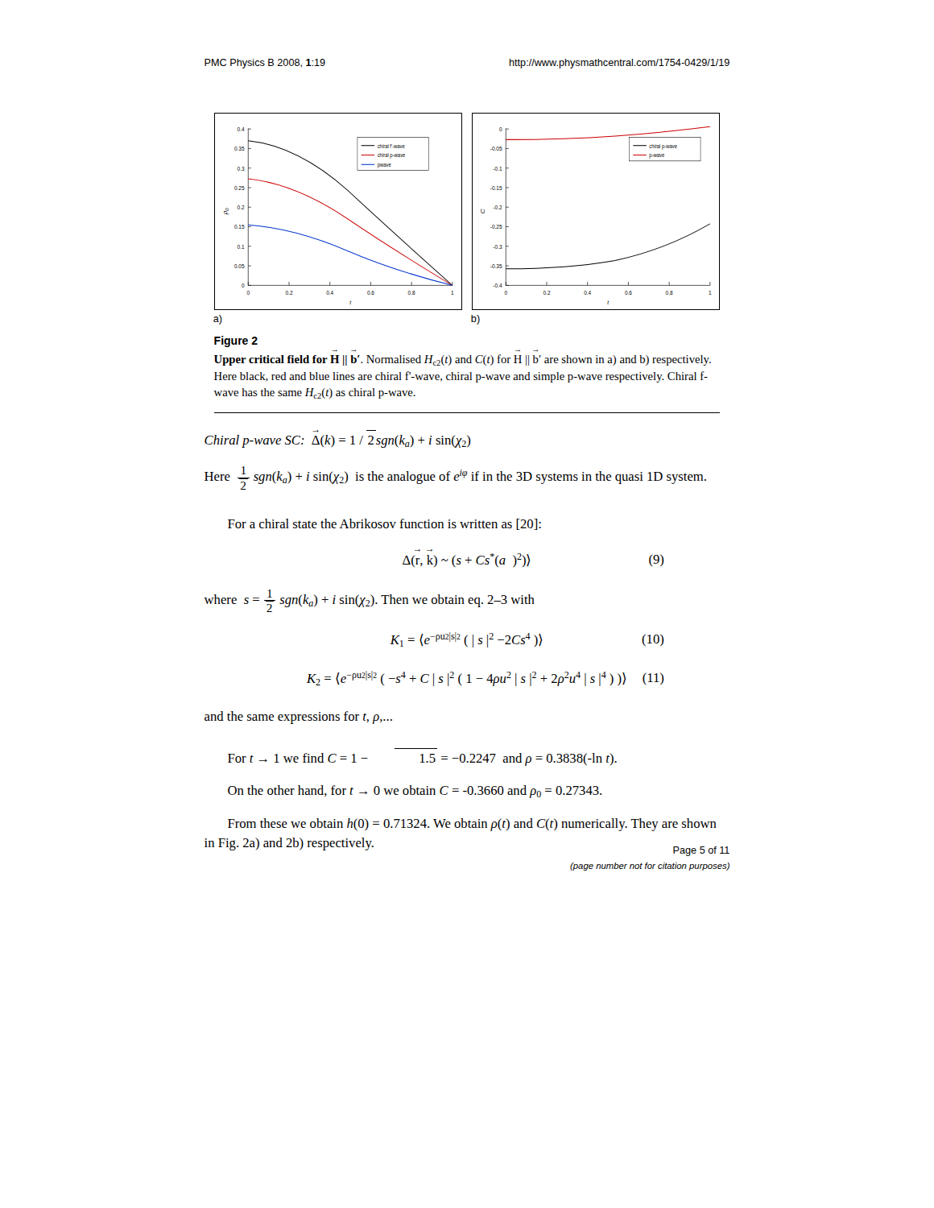PMC Physics B 2008, 1:19
http://www.physmathcentral.com/1754-0429/1/19
0 0.05 0.1 0.15 0.2 0.25 0.3 0.35 0.4 0 0.2 0.4 0.6 0.8 1 t ρ0 chiral f'-wave chiral p-wave pwave
a)
0 -0.05 -0.1 -0.15 -0.2 -0.25 -0.3 -0.35 -0.4 0 0.2 0.4 0.6 0.8 1 t C chiral p-wave p-wave
b)
Figure 2 Upper critical field for H || b′. Normalised Hc2(t) and C(t) for H || b′ are shown in a) and b) respectively. Here black, red and blue lines are chiral f'-wave, chiral p-wave and simple p-wave respectively. Chiral f-wave has the same Hc2(t) as chiral p-wave.
Chiral p-wave SC: Δ(k) = 1 / 2 sgn(ka) + i sin(χ 2)
Here 12 sgn(ka) + i sin(χ 2) is the analogue of eiφ if in the 3D systems in the quasi 1D system.
For a chiral state the Abrikosov function is written as [20]:
Δ(r, k) ~ (s + Cs*(a )2)⟩
(9)
where s = 12 sgn(ka) + i sin(χ 2). Then we obtain eq. 2–3 with
K 1 = ⟨e−ρu2|s|2 ( | s |2 −2Cs 4 )⟩
(10)
K 2 = ⟨e−ρu2|s|2 ( −s 4 + C | s |2 ( 1 − 4ρu 2 | s |2 + 2ρ 2 u 4 | s |4 ) )⟩
(11)
and the same expressions for t, ρ,...
For t → 1 we find C = 1 − 1.5 = −0.2247 and ρ = 0.3838(-ln t).
On the other hand, for t → 0 we obtain C = -0.3660 and ρ 0 = 0.27343.
From these we obtain h(0) = 0.71324. We obtain ρ(t) and C(t) numerically. They are shown in Fig. 2a) and 2b) respectively.
Page 5 of 11
(page number not for citation purposes)